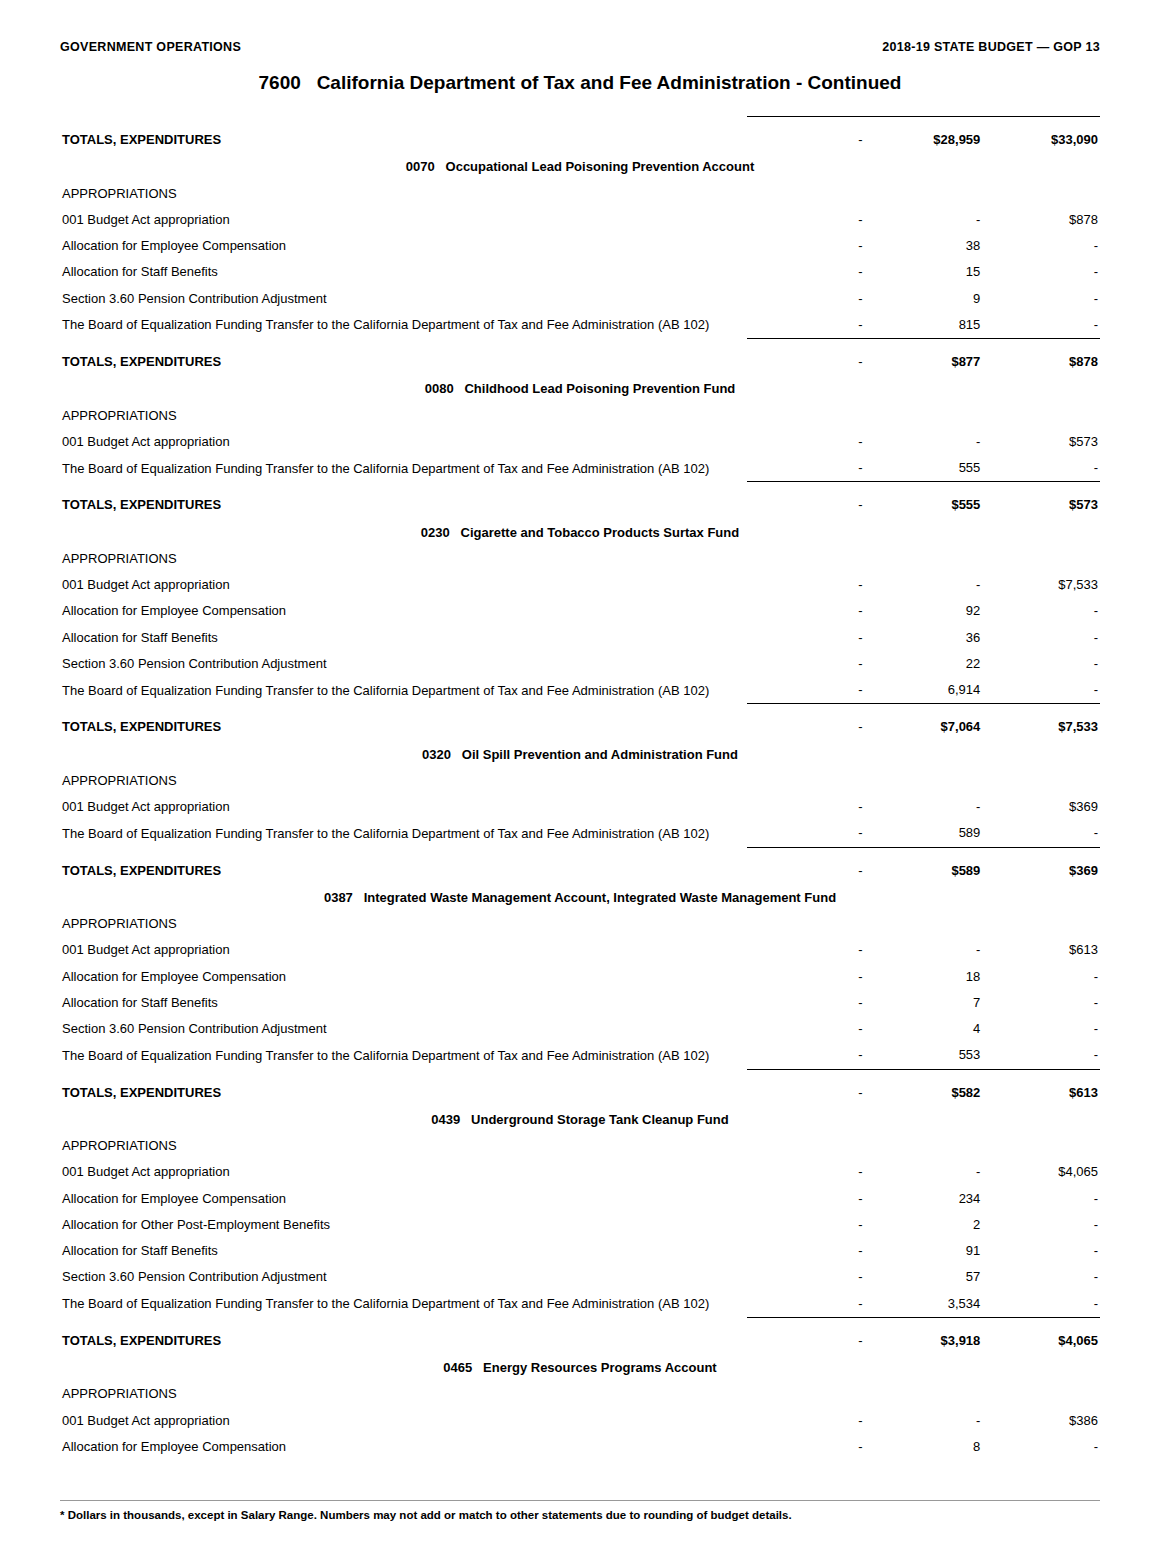GOVERNMENT OPERATIONS 2018-19 STATE BUDGET — GOP 13
7600 California Department of Tax and Fee Administration - Continued
| TOTALS, EXPENDITURES | - | $28,959 | $33,090 |
| 0070 Occupational Lead Poisoning Prevention Account |
| APPROPRIATIONS | | | |
| 001 Budget Act appropriation | - | - | $878 |
| Allocation for Employee Compensation | - | 38 | - |
| Allocation for Staff Benefits | - | 15 | - |
| Section 3.60 Pension Contribution Adjustment | - | 9 | - |
| The Board of Equalization Funding Transfer to the California Department of Tax and Fee Administration (AB 102) | - | 815 | - |
| TOTALS, EXPENDITURES | - | $877 | $878 |
| 0080 Childhood Lead Poisoning Prevention Fund |
| APPROPRIATIONS | | | |
| 001 Budget Act appropriation | - | - | $573 |
| The Board of Equalization Funding Transfer to the California Department of Tax and Fee Administration (AB 102) | - | 555 | - |
| TOTALS, EXPENDITURES | - | $555 | $573 |
| 0230 Cigarette and Tobacco Products Surtax Fund |
| APPROPRIATIONS | | | |
| 001 Budget Act appropriation | - | - | $7,533 |
| Allocation for Employee Compensation | - | 92 | - |
| Allocation for Staff Benefits | - | 36 | - |
| Section 3.60 Pension Contribution Adjustment | - | 22 | - |
| The Board of Equalization Funding Transfer to the California Department of Tax and Fee Administration (AB 102) | - | 6,914 | - |
| TOTALS, EXPENDITURES | - | $7,064 | $7,533 |
| 0320 Oil Spill Prevention and Administration Fund |
| APPROPRIATIONS | | | |
| 001 Budget Act appropriation | - | - | $369 |
| The Board of Equalization Funding Transfer to the California Department of Tax and Fee Administration (AB 102) | - | 589 | - |
| TOTALS, EXPENDITURES | - | $589 | $369 |
| 0387 Integrated Waste Management Account, Integrated Waste Management Fund |
| APPROPRIATIONS | | | |
| 001 Budget Act appropriation | - | - | $613 |
| Allocation for Employee Compensation | - | 18 | - |
| Allocation for Staff Benefits | - | 7 | - |
| Section 3.60 Pension Contribution Adjustment | - | 4 | - |
| The Board of Equalization Funding Transfer to the California Department of Tax and Fee Administration (AB 102) | - | 553 | - |
| TOTALS, EXPENDITURES | - | $582 | $613 |
| 0439 Underground Storage Tank Cleanup Fund |
| APPROPRIATIONS | | | |
| 001 Budget Act appropriation | - | - | $4,065 |
| Allocation for Employee Compensation | - | 234 | - |
| Allocation for Other Post-Employment Benefits | - | 2 | - |
| Allocation for Staff Benefits | - | 91 | - |
| Section 3.60 Pension Contribution Adjustment | - | 57 | - |
| The Board of Equalization Funding Transfer to the California Department of Tax and Fee Administration (AB 102) | - | 3,534 | - |
| TOTALS, EXPENDITURES | - | $3,918 | $4,065 |
| 0465 Energy Resources Programs Account |
| APPROPRIATIONS | | | |
| 001 Budget Act appropriation | - | - | $386 |
| Allocation for Employee Compensation | - | 8 | - |
* Dollars in thousands, except in Salary Range. Numbers may not add or match to other statements due to rounding of budget details.